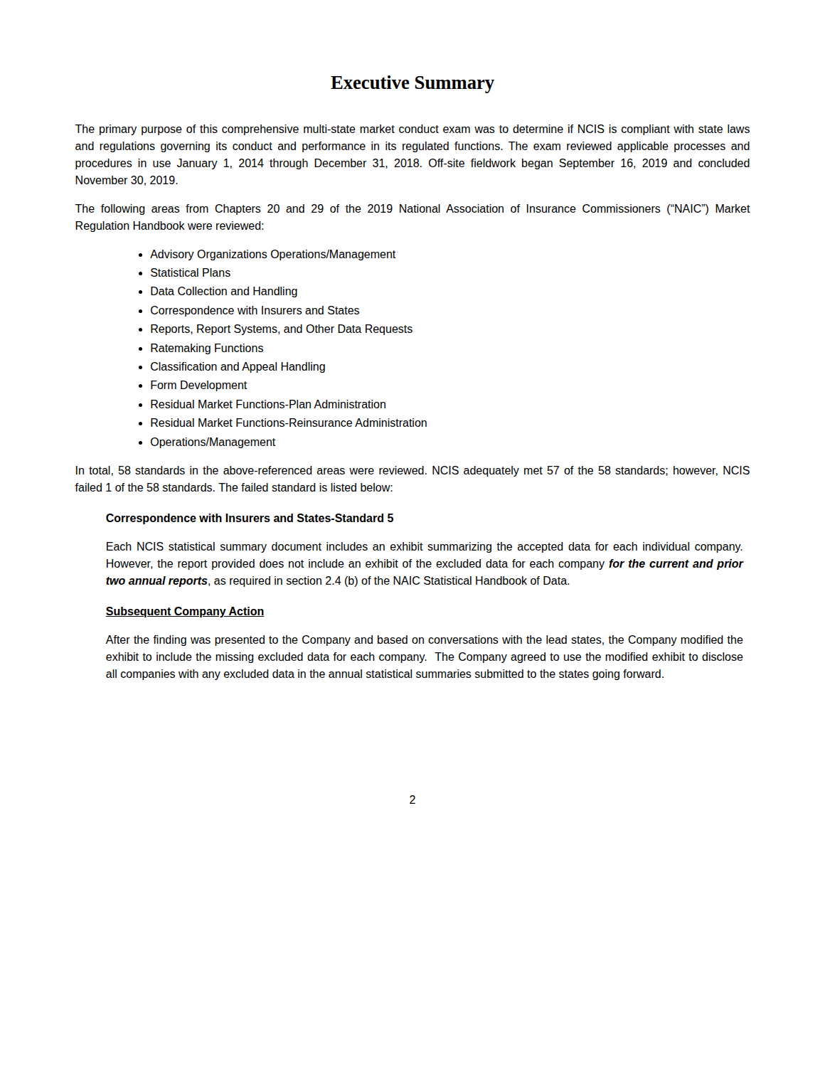Executive Summary
The primary purpose of this comprehensive multi-state market conduct exam was to determine if NCIS is compliant with state laws and regulations governing its conduct and performance in its regulated functions. The exam reviewed applicable processes and procedures in use January 1, 2014 through December 31, 2018. Off-site fieldwork began September 16, 2019 and concluded November 30, 2019.
The following areas from Chapters 20 and 29 of the 2019 National Association of Insurance Commissioners (“NAIC”) Market Regulation Handbook were reviewed:
Advisory Organizations Operations/Management
Statistical Plans
Data Collection and Handling
Correspondence with Insurers and States
Reports, Report Systems, and Other Data Requests
Ratemaking Functions
Classification and Appeal Handling
Form Development
Residual Market Functions-Plan Administration
Residual Market Functions-Reinsurance Administration
Operations/Management
In total, 58 standards in the above-referenced areas were reviewed. NCIS adequately met 57 of the 58 standards; however, NCIS failed 1 of the 58 standards. The failed standard is listed below:
Correspondence with Insurers and States-Standard 5
Each NCIS statistical summary document includes an exhibit summarizing the accepted data for each individual company. However, the report provided does not include an exhibit of the excluded data for each company for the current and prior two annual reports, as required in section 2.4 (b) of the NAIC Statistical Handbook of Data.
Subsequent Company Action
After the finding was presented to the Company and based on conversations with the lead states, the Company modified the exhibit to include the missing excluded data for each company. The Company agreed to use the modified exhibit to disclose all companies with any excluded data in the annual statistical summaries submitted to the states going forward.
2